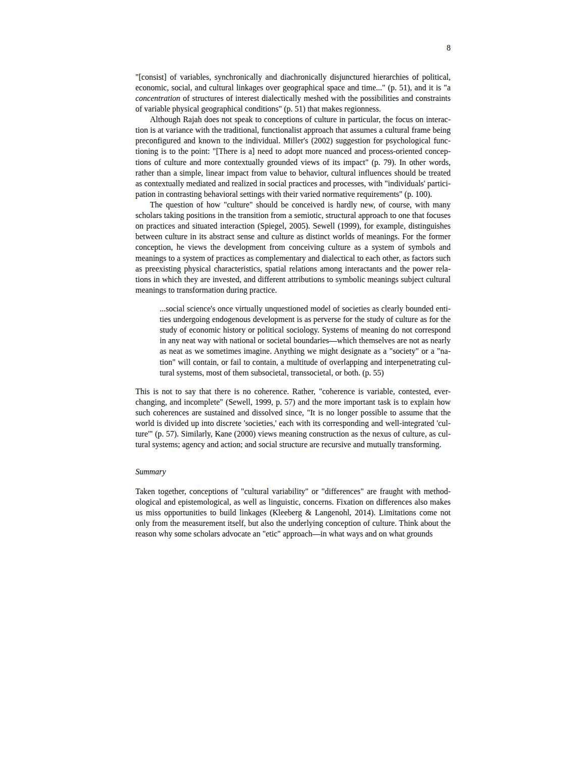8
"[consist] of variables, synchronically and diachronically disjunctured hierarchies of political, economic, social, and cultural linkages over geographical space and time..." (p. 51), and it is "a concentration of structures of interest dialectically meshed with the possibilities and constraints of variable physical geographical conditions" (p. 51) that makes regionness.
Although Rajah does not speak to conceptions of culture in particular, the focus on interaction is at variance with the traditional, functionalist approach that assumes a cultural frame being preconfigured and known to the individual. Miller's (2002) suggestion for psychological functioning is to the point: "[There is a] need to adopt more nuanced and process-oriented conceptions of culture and more contextually grounded views of its impact" (p. 79). In other words, rather than a simple, linear impact from value to behavior, cultural influences should be treated as contextually mediated and realized in social practices and processes, with "individuals' participation in contrasting behavioral settings with their varied normative requirements" (p. 100).
The question of how "culture" should be conceived is hardly new, of course, with many scholars taking positions in the transition from a semiotic, structural approach to one that focuses on practices and situated interaction (Spiegel, 2005). Sewell (1999), for example, distinguishes between culture in its abstract sense and culture as distinct worlds of meanings. For the former conception, he views the development from conceiving culture as a system of symbols and meanings to a system of practices as complementary and dialectical to each other, as factors such as preexisting physical characteristics, spatial relations among interactants and the power relations in which they are invested, and different attributions to symbolic meanings subject cultural meanings to transformation during practice.
...social science's once virtually unquestioned model of societies as clearly bounded entities undergoing endogenous development is as perverse for the study of culture as for the study of economic history or political sociology. Systems of meaning do not correspond in any neat way with national or societal boundaries—which themselves are not as nearly as neat as we sometimes imagine. Anything we might designate as a "society" or a "nation" will contain, or fail to contain, a multitude of overlapping and interpenetrating cultural systems, most of them subsocietal, transsocietal, or both. (p. 55)
This is not to say that there is no coherence. Rather, "coherence is variable, contested, ever-changing, and incomplete" (Sewell, 1999, p. 57) and the more important task is to explain how such coherences are sustained and dissolved since, "It is no longer possible to assume that the world is divided up into discrete 'societies,' each with its corresponding and well-integrated 'culture'" (p. 57). Similarly, Kane (2000) views meaning construction as the nexus of culture, as cultural systems; agency and action; and social structure are recursive and mutually transforming.
Summary
Taken together, conceptions of "cultural variability" or "differences" are fraught with methodological and epistemological, as well as linguistic, concerns. Fixation on differences also makes us miss opportunities to build linkages (Kleeberg & Langenohl, 2014). Limitations come not only from the measurement itself, but also the underlying conception of culture. Think about the reason why some scholars advocate an "etic" approach—in what ways and on what grounds